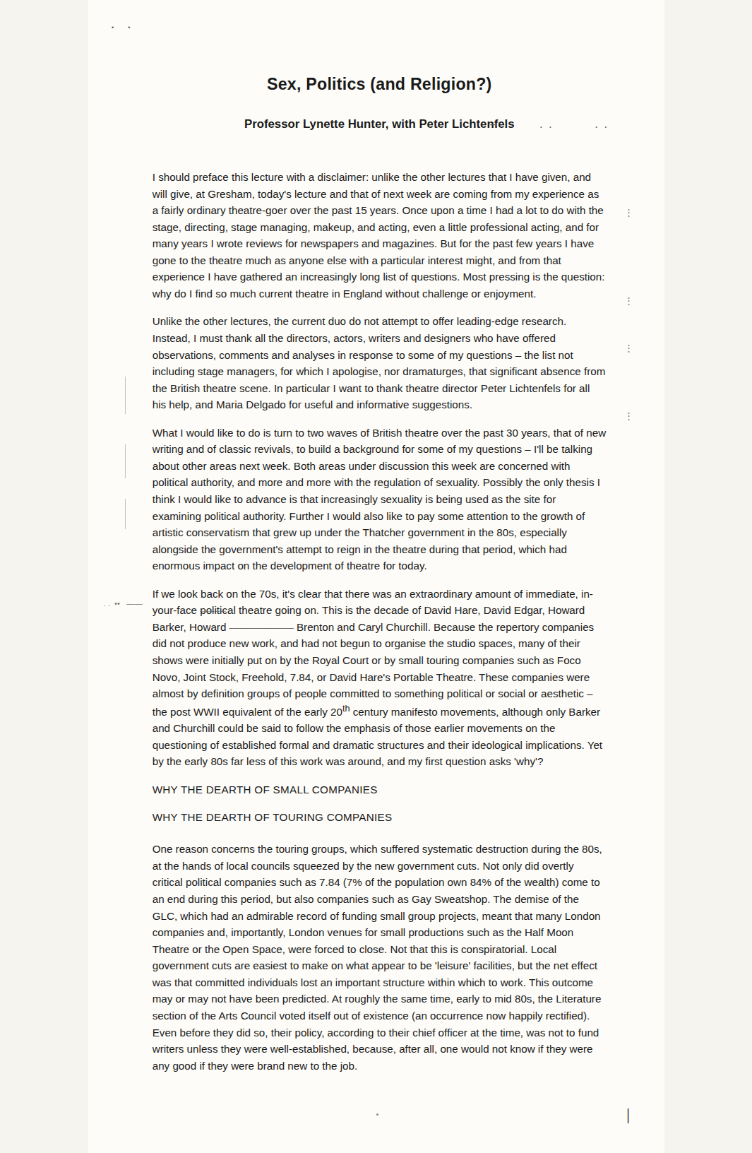• •
⋮
⋮
⋮
⋮
Sex, Politics (and Religion?)
Professor Lynette Hunter, with Peter Lichtenfels– .. ..
I should preface this lecture with a disclaimer: unlike the other lectures that I have given, and will give, at Gresham, today's lecture and that of next week are coming from my experience as a fairly ordinary theatre-goer over the past 15 years. Once upon a time I had a lot to do with the stage, directing, stage managing, makeup, and acting, even a little professional acting, and for many years I wrote reviews for newspapers and magazines. But for the past few years I have gone to the theatre much as anyone else with a particular interest might, and from that experience I have gathered an increasingly long list of questions. Most pressing is the question: why do I find so much current theatre in England without challenge or enjoyment.
Unlike the other lectures, the current duo do not attempt to offer leading-edge research. Instead, I must thank all the directors, actors, writers and designers who have offered observations, comments and analyses in response to some of my questions – the list not including stage managers, for which I apologise, nor dramaturges, that significant absence from the British theatre scene. In particular I want to thank theatre director Peter Lichtenfels for all his help, and Maria Delgado for useful and informative suggestions.
What I would like to do is turn to two waves of British theatre over the past 30 years, that of new writing and of classic revivals, to build a background for some of my questions – I'll be talking about other areas next week. Both areas under discussion this week are concerned with political authority, and more and more with the regulation of sexuality. Possibly the only thesis I think I would like to advance is that increasingly sexuality is being used as the site for examining political authority. Further I would also like to pay some attention to the growth of artistic conservatism that grew up under the Thatcher government in the 80s, especially alongside the government's attempt to reign in the theatre during that period, which had enormous impact on the development of theatre for today.
. . •• —— If we look back on the 70s, it's clear that there was an extraordinary amount of immediate, in-your-face political theatre going on. This is the decade of David Hare, David Edgar, Howard Barker, Howard —————— Brenton and Caryl Churchill. Because the repertory companies did not produce new work, and had not begun to organise the studio spaces, many of their shows were initially put on by the Royal Court or by small touring companies such as Foco Novo, Joint Stock, Freehold, 7.84, or David Hare's Portable Theatre. These companies were almost by definition groups of people committed to something political or social or aesthetic – the post WWII equivalent of the early 20th century manifesto movements, although only Barker and Churchill could be said to follow the emphasis of those earlier movements on the questioning of established formal and dramatic structures and their ideological implications. Yet by the early 80s far less of this work was around, and my first question asks 'why'?
WHY THE DEARTH OF SMALL COMPANIES
WHY THE DEARTH OF TOURING COMPANIES
One reason concerns the touring groups, which suffered systematic destruction during the 80s, at the hands of local councils squeezed by the new government cuts. Not only did overtly critical political companies such as 7.84 (7% of the population own 84% of the wealth) come to an end during this period, but also companies such as Gay Sweatshop. The demise of the GLC, which had an admirable record of funding small group projects, meant that many London companies and, importantly, London venues for small productions such as the Half Moon Theatre or the Open Space, were forced to close. Not that this is conspiratorial. Local government cuts are easiest to make on what appear to be 'leisure' facilities, but the net effect was that committed individuals lost an important structure within which to work. This outcome may or may not have been predicted. At roughly the same time, early to mid 80s, the Literature section of the Arts Council voted itself out of existence (an occurrence now happily rectified). Even before they did so, their policy, according to their chief officer at the time, was not to fund writers unless they were well-established, because, after all, one would not know if they were any good if they were brand new to the job.
|